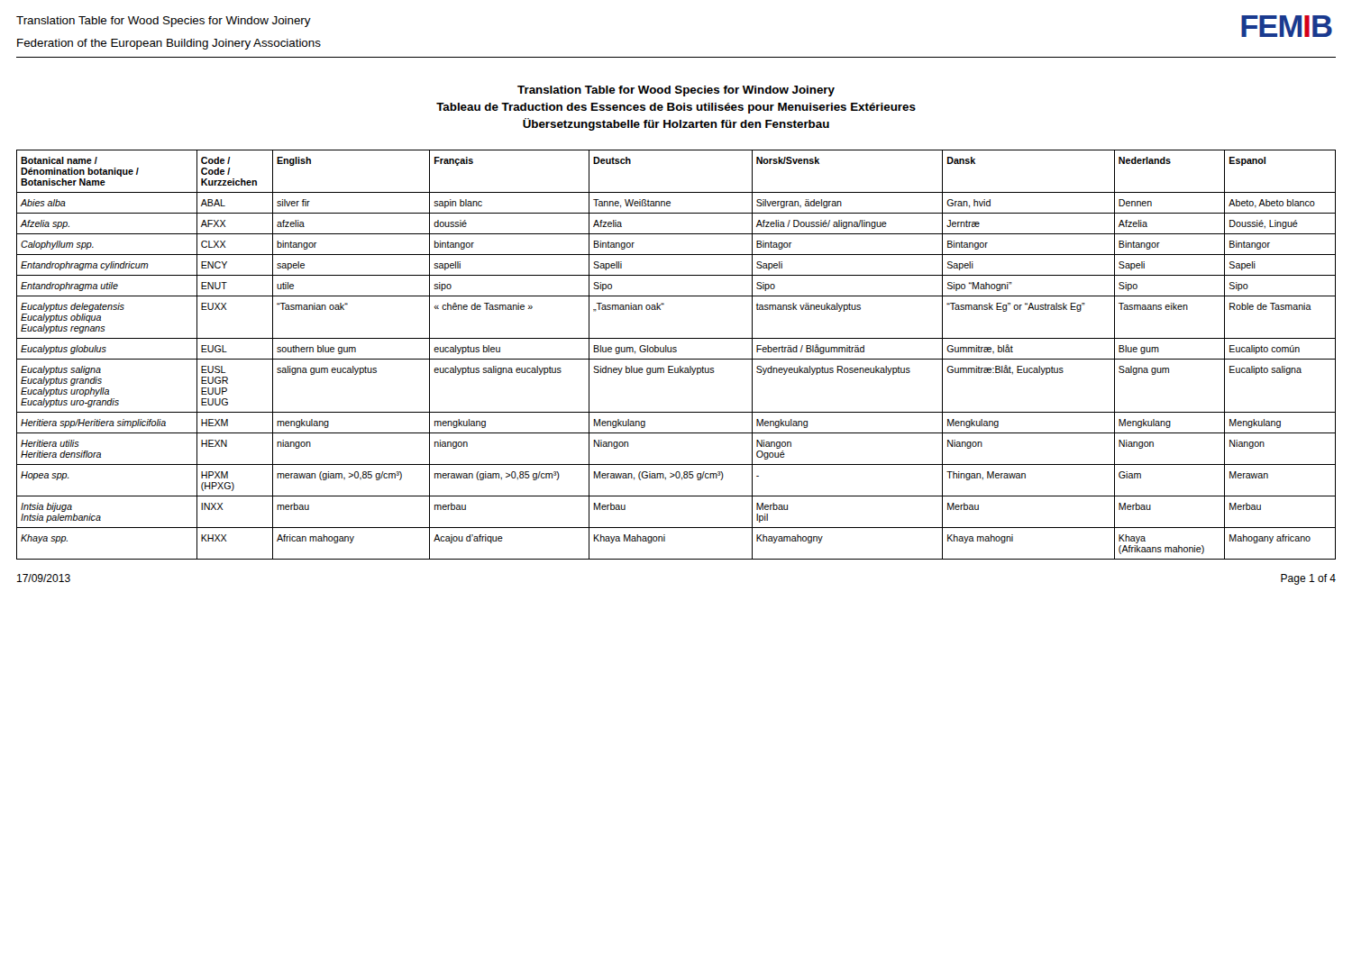Translation Table for Wood Species for Window Joinery
Federation of the European Building Joinery Associations
FEMIB
Translation Table for Wood Species for Window Joinery
Tableau de Traduction des Essences de Bois utilisées pour Menuiseries Extérieures
Übersetzungstabelle für Holzarten für den Fensterbau
| Botanical name / Dénomination botanique / Botanischer Name | Code / Code / Kurzzeichen | English | Français | Deutsch | Norsk/Svensk | Dansk | Nederlands | Espanol |
| --- | --- | --- | --- | --- | --- | --- | --- | --- |
| Abies alba | ABAL | silver fir | sapin blanc | Tanne, Weißtanne | Silvergran, ädelgran | Gran, hvid | Dennen | Abeto, Abeto blanco |
| Afzelia spp. | AFXX | afzelia | doussié | Afzelia | Afzelia / Doussié/ aligna/lingue | Jerntræ | Afzelia | Doussié, Lingué |
| Calophyllum spp. | CLXX | bintangor | bintangor | Bintangor | Bintagor | Bintangor | Bintangor | Bintangor |
| Entandrophragma cylindricum | ENCY | sapele | sapelli | Sapelli | Sapeli | Sapeli | Sapeli | Sapeli |
| Entandrophragma utile | ENUT | utile | sipo | Sipo | Sipo | Sipo “Mahogni” | Sipo | Sipo |
| Eucalyptus delegatensis Eucalyptus obliqua Eucalyptus regnans | EUXX | “Tasmanian oak“ | « chêne de Tasmanie » | „Tasmanian oak“ | tasmansk väneukalyptus | “Tasmansk Eg” or “Australsk Eg” | Tasmaans eiken | Roble de Tasmania |
| Eucalyptus globulus | EUGL | southern blue gum | eucalyptus bleu | Blue gum, Globulus | Feberträd / Blågummiträd | Gummitræ, blåt | Blue gum | Eucalipto común |
| Eucalyptus saligna Eucalyptus grandis Eucalyptus urophylla Eucalyptus uro-grandis | EUSL EUGR EUUP EUUG | saligna gum eucalyptus | eucalyptus saligna eucalyptus | Sidney blue gum Eukalyptus | Sydneyeukalyptus Roseneukalyptus | Gummitræ:Blåt, Eucalyptus | Salgna gum | Eucalipto saligna |
| Heritiera spp/Heritiera simplicifolia | HEXM | mengkulang | mengkulang | Mengkulang | Mengkulang | Mengkulang | Mengkulang | Mengkulang |
| Heritiera utilis Heritiera densiflora | HEXN | niangon | niangon | Niangon | Niangon Ogoué | Niangon | Niangon | Niangon |
| Hopea spp. | HPXM (HPXG) | merawan (giam, >0,85 g/cm³) | merawan (giam, >0,85 g/cm³) | Merawan, (Giam, >0,85 g/cm³) | - | Thingan, Merawan | Giam | Merawan |
| Intsia bijuga Intsia palembanica | INXX | merbau | merbau | Merbau | Merbau Ipil | Merbau | Merbau | Merbau |
| Khaya spp. | KHXX | African mahogany | Acajou d’afrique | Khaya Mahagoni | Khayamahogny | Khaya mahogni | Khaya (Afrikaans mahonie) | Mahogany africano |
17/09/2013
Page 1 of 4